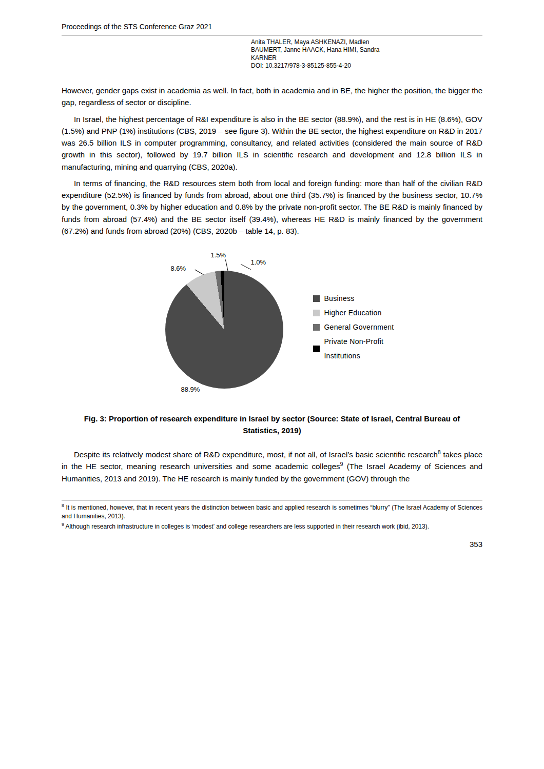Proceedings of the STS Conference Graz 2021
Anita THALER, Maya ASHKENAZI, Madlen
BAUMERT, Janne HAACK, Hana HIMI, Sandra
KARNER
DOI: 10.3217/978-3-85125-855-4-20
However, gender gaps exist in academia as well. In fact, both in academia and in BE, the higher the position, the bigger the gap, regardless of sector or discipline.
In Israel, the highest percentage of R&I expenditure is also in the BE sector (88.9%), and the rest is in HE (8.6%), GOV (1.5%) and PNP (1%) institutions (CBS, 2019 – see figure 3). Within the BE sector, the highest expenditure on R&D in 2017 was 26.5 billion ILS in computer programming, consultancy, and related activities (considered the main source of R&D growth in this sector), followed by 19.7 billion ILS in scientific research and development and 12.8 billion ILS in manufacturing, mining and quarrying (CBS, 2020a).
In terms of financing, the R&D resources stem both from local and foreign funding: more than half of the civilian R&D expenditure (52.5%) is financed by funds from abroad, about one third (35.7%) is financed by the business sector, 10.7% by the government, 0.3% by higher education and 0.8% by the private non-profit sector. The BE R&D is mainly financed by funds from abroad (57.4%) and the BE sector itself (39.4%), whereas HE R&D is mainly financed by the government (67.2%) and funds from abroad (20%) (CBS, 2020b – table 14, p. 83).
1.5%
1.0%
8.6%
88.9%
Business
Higher Education
General Government
Private Non-Profit
Institutions
Fig. 3: Proportion of research expenditure in Israel by sector (Source: State of Israel, Central Bureau of Statistics, 2019)
Despite its relatively modest share of R&D expenditure, most, if not all, of Israel’s basic scientific research8 takes place in the HE sector, meaning research universities and some academic colleges9 (The Israel Academy of Sciences and Humanities, 2013 and 2019). The HE research is mainly funded by the government (GOV) through the
8 It is mentioned, however, that in recent years the distinction between basic and applied research is sometimes “blurry” (The Israel Academy of Sciences and Humanities, 2013).
9 Although research infrastructure in colleges is ‘modest’ and college researchers are less supported in their research work (ibid, 2013).
353